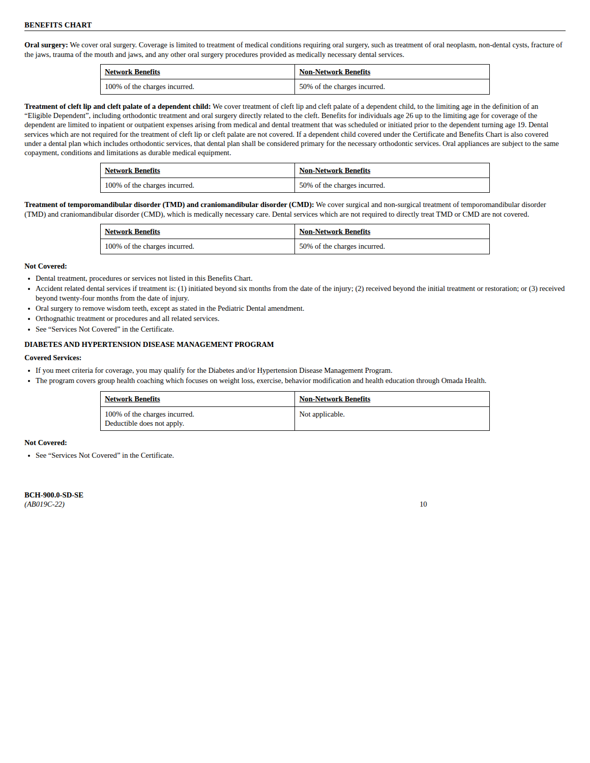BENEFITS CHART
Oral surgery: We cover oral surgery. Coverage is limited to treatment of medical conditions requiring oral surgery, such as treatment of oral neoplasm, non-dental cysts, fracture of the jaws, trauma of the mouth and jaws, and any other oral surgery procedures provided as medically necessary dental services.
| Network Benefits | Non-Network Benefits |
| 100% of the charges incurred. | 50% of the charges incurred. |
Treatment of cleft lip and cleft palate of a dependent child: We cover treatment of cleft lip and cleft palate of a dependent child, to the limiting age in the definition of an “Eligible Dependent”, including orthodontic treatment and oral surgery directly related to the cleft. Benefits for individuals age 26 up to the limiting age for coverage of the dependent are limited to inpatient or outpatient expenses arising from medical and dental treatment that was scheduled or initiated prior to the dependent turning age 19. Dental services which are not required for the treatment of cleft lip or cleft palate are not covered. If a dependent child covered under the Certificate and Benefits Chart is also covered under a dental plan which includes orthodontic services, that dental plan shall be considered primary for the necessary orthodontic services. Oral appliances are subject to the same copayment, conditions and limitations as durable medical equipment.
| Network Benefits | Non-Network Benefits |
| 100% of the charges incurred. | 50% of the charges incurred. |
Treatment of temporomandibular disorder (TMD) and craniomandibular disorder (CMD): We cover surgical and non-surgical treatment of temporomandibular disorder (TMD) and craniomandibular disorder (CMD), which is medically necessary care. Dental services which are not required to directly treat TMD or CMD are not covered.
| Network Benefits | Non-Network Benefits |
| 100% of the charges incurred. | 50% of the charges incurred. |
Not Covered:
Dental treatment, procedures or services not listed in this Benefits Chart.
Accident related dental services if treatment is: (1) initiated beyond six months from the date of the injury; (2) received beyond the initial treatment or restoration; or (3) received beyond twenty-four months from the date of injury.
Oral surgery to remove wisdom teeth, except as stated in the Pediatric Dental amendment.
Orthognathic treatment or procedures and all related services.
See “Services Not Covered” in the Certificate.
DIABETES AND HYPERTENSION DISEASE MANAGEMENT PROGRAM
Covered Services:
If you meet criteria for coverage, you may qualify for the Diabetes and/or Hypertension Disease Management Program.
The program covers group health coaching which focuses on weight loss, exercise, behavior modification and health education through Omada Health.
| Network Benefits | Non-Network Benefits |
| 100% of the charges incurred. Deductible does not apply. | Not applicable. |
Not Covered:
See “Services Not Covered” in the Certificate.
BCH-900.0-SD-SE
(AB019C-22) 10